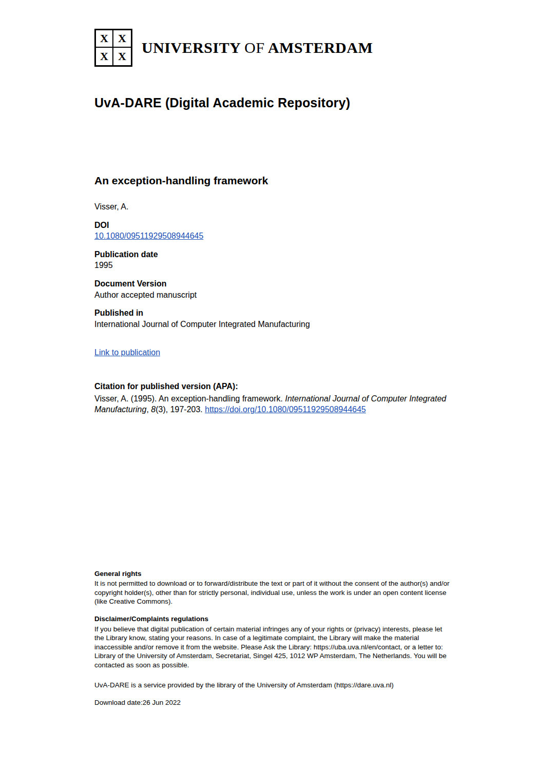XXXX
University of Amsterdam
UvA-DARE (Digital Academic Repository)
An exception-handling framework
Visser, A.
DOI
10.1080/09511929508944645
Publication date
1995
Document Version
Author accepted manuscript
Published in
International Journal of Computer Integrated Manufacturing
Link to publication
Citation for published version (APA):
Visser, A. (1995). An exception-handling framework. International Journal of Computer Integrated Manufacturing, 8(3), 197-203. https://doi.org/10.1080/09511929508944645
General rights
It is not permitted to download or to forward/distribute the text or part of it without the consent of the author(s) and/or copyright holder(s), other than for strictly personal, individual use, unless the work is under an open content license (like Creative Commons).
Disclaimer/Complaints regulations
If you believe that digital publication of certain material infringes any of your rights or (privacy) interests, please let the Library know, stating your reasons. In case of a legitimate complaint, the Library will make the material inaccessible and/or remove it from the website. Please Ask the Library: https://uba.uva.nl/en/contact, or a letter to: Library of the University of Amsterdam, Secretariat, Singel 425, 1012 WP Amsterdam, The Netherlands. You will be contacted as soon as possible.
UvA-DARE is a service provided by the library of the University of Amsterdam (https://dare.uva.nl)
Download date:26 Jun 2022